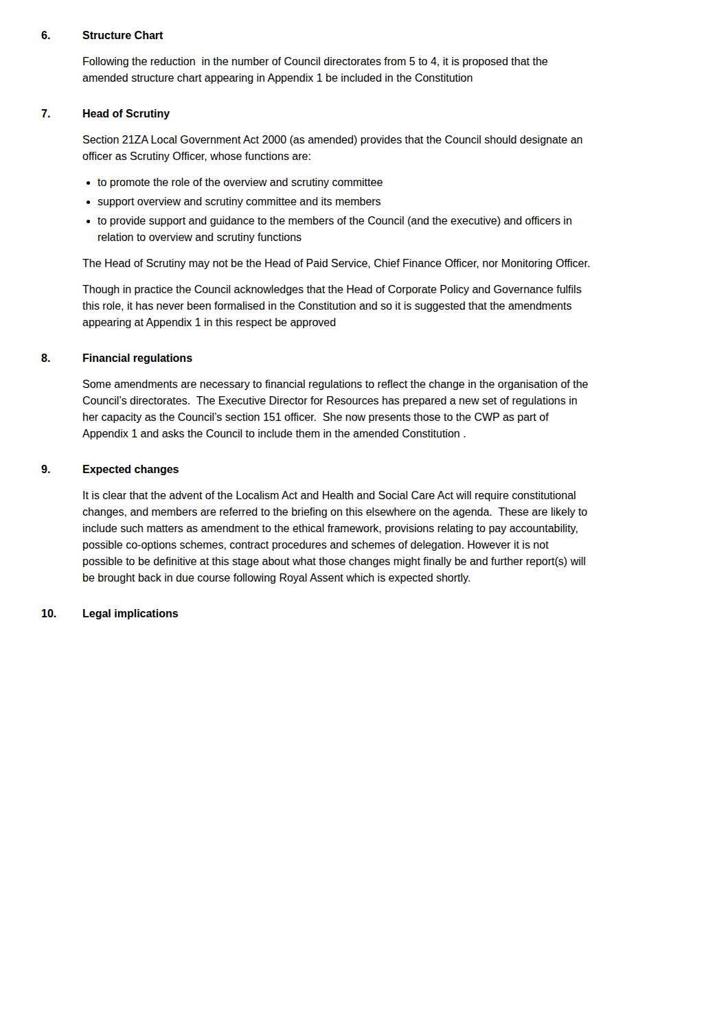6.
Structure Chart
Following the reduction in the number of Council directorates from 5 to 4, it is proposed that the amended structure chart appearing in Appendix 1 be included in the Constitution
7.
Head of Scrutiny
Section 21ZA Local Government Act 2000 (as amended) provides that the Council should designate an officer as Scrutiny Officer, whose functions are:
to promote the role of the overview and scrutiny committee
support overview and scrutiny committee and its members
to provide support and guidance to the members of the Council (and the executive) and officers in relation to overview and scrutiny functions
The Head of Scrutiny may not be the Head of Paid Service, Chief Finance Officer, nor Monitoring Officer.
Though in practice the Council acknowledges that the Head of Corporate Policy and Governance fulfils this role, it has never been formalised in the Constitution and so it is suggested that the amendments appearing at Appendix 1 in this respect be approved
8.
Financial regulations
Some amendments are necessary to financial regulations to reflect the change in the organisation of the Council’s directorates. The Executive Director for Resources has prepared a new set of regulations in her capacity as the Council’s section 151 officer. She now presents those to the CWP as part of Appendix 1 and asks the Council to include them in the amended Constitution .
9.
Expected changes
It is clear that the advent of the Localism Act and Health and Social Care Act will require constitutional changes, and members are referred to the briefing on this elsewhere on the agenda. These are likely to include such matters as amendment to the ethical framework, provisions relating to pay accountability, possible co-options schemes, contract procedures and schemes of delegation. However it is not possible to be definitive at this stage about what those changes might finally be and further report(s) will be brought back in due course following Royal Assent which is expected shortly.
10.
Legal implications